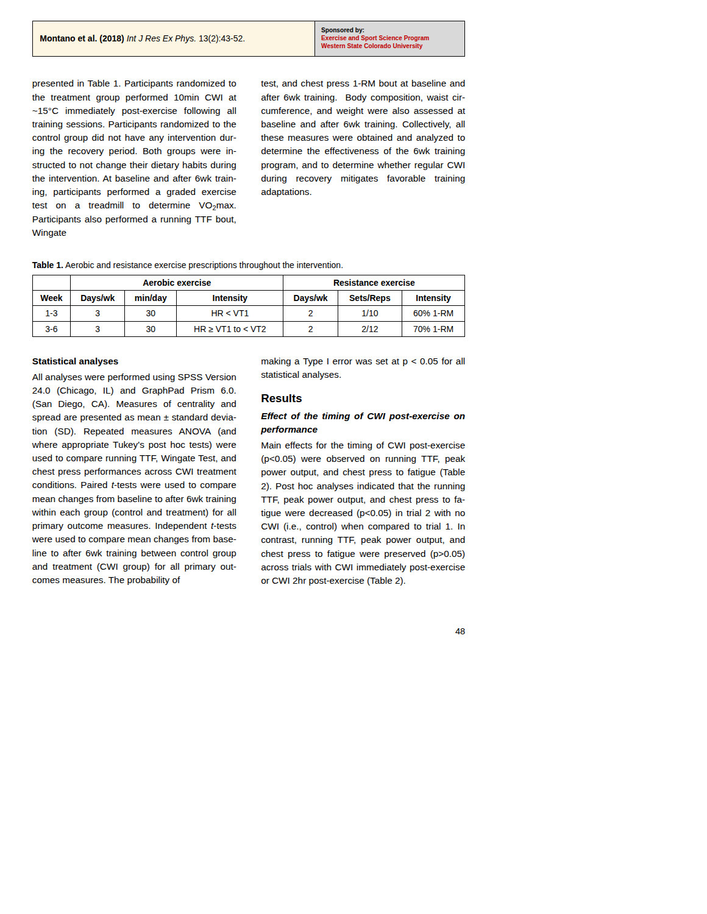Montano et al. (2018) Int J Res Ex Phys. 13(2):43-52.
Sponsored by:
Exercise and Sport Science Program
Western State Colorado University
presented in Table 1. Participants randomized to the treatment group performed 10min CWI at ~15°C immediately post-exercise following all training sessions. Participants randomized to the control group did not have any intervention during the recovery period. Both groups were instructed to not change their dietary habits during the intervention. At baseline and after 6wk training, participants performed a graded exercise test on a treadmill to determine VO2max. Participants also performed a running TTF bout, Wingate
test, and chest press 1-RM bout at baseline and after 6wk training. Body composition, waist circumference, and weight were also assessed at baseline and after 6wk training. Collectively, all these measures were obtained and analyzed to determine the effectiveness of the 6wk training program, and to determine whether regular CWI during recovery mitigates favorable training adaptations.
Table 1. Aerobic and resistance exercise prescriptions throughout the intervention.
| | Aerobic exercise | Resistance exercise |
| Week | Days/wk | min/day | Intensity | Days/wk | Sets/Reps | Intensity |
| 1-3 | 3 | 30 | HR < VT1 | 2 | 1/10 | 60% 1-RM |
| 3-6 | 3 | 30 | HR ≥ VT1 to < VT2 | 2 | 2/12 | 70% 1-RM |
Statistical analyses
All analyses were performed using SPSS Version 24.0 (Chicago, IL) and GraphPad Prism 6.0. (San Diego, CA). Measures of centrality and spread are presented as mean ± standard deviation (SD). Repeated measures ANOVA (and where appropriate Tukey's post hoc tests) were used to compare running TTF, Wingate Test, and chest press performances across CWI treatment conditions. Paired t-tests were used to compare mean changes from baseline to after 6wk training within each group (control and treatment) for all primary outcome measures. Independent t-tests were used to compare mean changes from baseline to after 6wk training between control group and treatment (CWI group) for all primary outcomes measures. The probability of
making a Type I error was set at p < 0.05 for all statistical analyses.
Results
Effect of the timing of CWI post-exercise on performance
Main effects for the timing of CWI post-exercise (p<0.05) were observed on running TTF, peak power output, and chest press to fatigue (Table 2). Post hoc analyses indicated that the running TTF, peak power output, and chest press to fatigue were decreased (p<0.05) in trial 2 with no CWI (i.e., control) when compared to trial 1. In contrast, running TTF, peak power output, and chest press to fatigue were preserved (p>0.05) across trials with CWI immediately post-exercise or CWI 2hr post-exercise (Table 2).
48